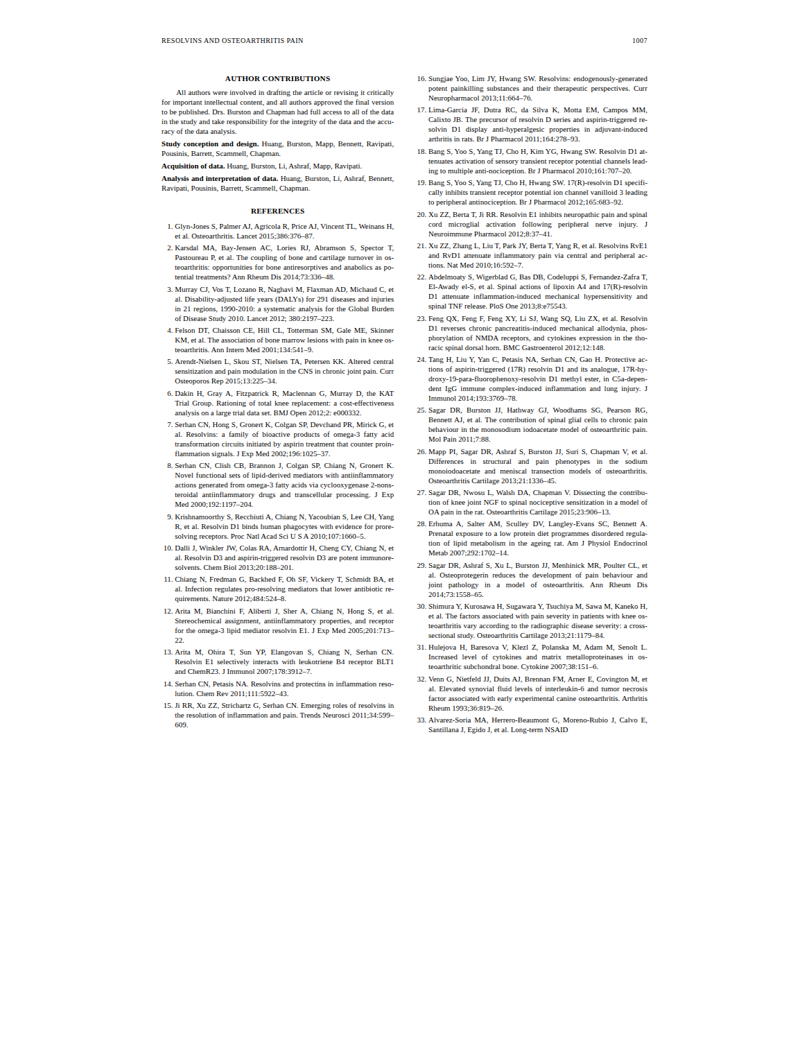Resolvins and Osteoarthritis Pain 1007
AUTHOR CONTRIBUTIONS
All authors were involved in drafting the article or revising it critically for important intellectual content, and all authors approved the final version to be published. Drs. Burston and Chapman had full access to all of the data in the study and take responsibility for the integrity of the data and the accuracy of the data analysis.
Study conception and design. Huang, Burston, Mapp, Bennett, Ravipati, Pousinis, Barrett, Scammell, Chapman.
Acquisition of data. Huang, Burston, Li, Ashraf, Mapp, Ravipati.
Analysis and interpretation of data. Huang, Burston, Li, Ashraf, Bennett, Ravipati, Pousinis, Barrett, Scammell, Chapman.
REFERENCES
Glyn-Jones S, Palmer AJ, Agricola R, Price AJ, Vincent TL, Weinans H, et al. Osteoarthritis. Lancet 2015;386:376–87.
Karsdal MA, Bay-Jensen AC, Lories RJ, Abramson S, Spector T, Pastoureau P, et al. The coupling of bone and cartilage turnover in osteoarthritis: opportunities for bone antiresorptives and anabolics as potential treatments? Ann Rheum Dis 2014;73:336–48.
Murray CJ, Vos T, Lozano R, Naghavi M, Flaxman AD, Michaud C, et al. Disability-adjusted life years (DALYs) for 291 diseases and injuries in 21 regions, 1990-2010: a systematic analysis for the Global Burden of Disease Study 2010. Lancet 2012; 380:2197–223.
Felson DT, Chaisson CE, Hill CL, Totterman SM, Gale ME, Skinner KM, et al. The association of bone marrow lesions with pain in knee osteoarthritis. Ann Intern Med 2001;134:541–9.
Arendt-Nielsen L, Skou ST, Nielsen TA, Petersen KK. Altered central sensitization and pain modulation in the CNS in chronic joint pain. Curr Osteoporos Rep 2015;13:225–34.
Dakin H, Gray A, Fitzpatrick R, Maclennan G, Murray D, the KAT Trial Group. Rationing of total knee replacement: a cost-effectiveness analysis on a large trial data set. BMJ Open 2012;2: e000332.
Serhan CN, Hong S, Gronert K, Colgan SP, Devchand PR, Mirick G, et al. Resolvins: a family of bioactive products of omega-3 fatty acid transformation circuits initiated by aspirin treatment that counter proinflammation signals. J Exp Med 2002;196:1025–37.
Serhan CN, Clish CB, Brannon J, Colgan SP, Chiang N, Gronert K. Novel functional sets of lipid-derived mediators with antiinflammatory actions generated from omega-3 fatty acids via cyclooxygenase 2-nonsteroidal antiinflammatory drugs and transcellular processing. J Exp Med 2000;192:1197–204.
Krishnamoorthy S, Recchiuti A, Chiang N, Yacoubian S, Lee CH, Yang R, et al. Resolvin D1 binds human phagocytes with evidence for proresolving receptors. Proc Natl Acad Sci U S A 2010;107:1660–5.
Dalli J, Winkler JW, Colas RA, Arnardottir H, Cheng CY, Chiang N, et al. Resolvin D3 and aspirin-triggered resolvin D3 are potent immunoresolvents. Chem Biol 2013;20:188–201.
Chiang N, Fredman G, Backhed F, Oh SF, Vickery T, Schmidt BA, et al. Infection regulates pro-resolving mediators that lower antibiotic requirements. Nature 2012;484:524–8.
Arita M, Bianchini F, Aliberti J, Sher A, Chiang N, Hong S, et al. Stereochemical assignment, antiinflammatory properties, and receptor for the omega-3 lipid mediator resolvin E1. J Exp Med 2005;201:713–22.
Arita M, Ohira T, Sun YP, Elangovan S, Chiang N, Serhan CN. Resolvin E1 selectively interacts with leukotriene B4 receptor BLT1 and ChemR23. J Immunol 2007;178:3912–7.
Serhan CN, Petasis NA. Resolvins and protectins in inflammation resolution. Chem Rev 2011;111:5922–43.
Ji RR, Xu ZZ, Strichartz G, Serhan CN. Emerging roles of resolvins in the resolution of inflammation and pain. Trends Neurosci 2011;34:599–609.
Sungjae Yoo, Lim JY, Hwang SW. Resolvins: endogenously-generated potent painkilling substances and their therapeutic perspectives. Curr Neuropharmacol 2013;11:664–76.
Lima-Garcia JF, Dutra RC, da Silva K, Motta EM, Campos MM, Calixto JB. The precursor of resolvin D series and aspirin-triggered resolvin D1 display anti-hyperalgesic properties in adjuvant-induced arthritis in rats. Br J Pharmacol 2011;164:278–93.
Bang S, Yoo S, Yang TJ, Cho H, Kim YG, Hwang SW. Resolvin D1 attenuates activation of sensory transient receptor potential channels leading to multiple anti-nociception. Br J Pharmacol 2010;161:707–20.
Bang S, Yoo S, Yang TJ, Cho H, Hwang SW. 17(R)-resolvin D1 specifically inhibits transient receptor potential ion channel vanilloid 3 leading to peripheral antinociception. Br J Pharmacol 2012;165:683–92.
Xu ZZ, Berta T, Ji RR. Resolvin E1 inhibits neuropathic pain and spinal cord microglial activation following peripheral nerve injury. J Neuroimmune Pharmacol 2012;8:37–41.
Xu ZZ, Zhang L, Liu T, Park JY, Berta T, Yang R, et al. Resolvins RvE1 and RvD1 attenuate inflammatory pain via central and peripheral actions. Nat Med 2010;16:592–7.
Abdelmoaty S, Wigerblad G, Bas DB, Codeluppi S, Fernandez-Zafra T, El-Awady el-S, et al. Spinal actions of lipoxin A4 and 17(R)-resolvin D1 attenuate inflammation-induced mechanical hypersensitivity and spinal TNF release. PloS One 2013;8:e75543.
Feng QX, Feng F, Feng XY, Li SJ, Wang SQ, Liu ZX, et al. Resolvin D1 reverses chronic pancreatitis-induced mechanical allodynia, phosphorylation of NMDA receptors, and cytokines expression in the thoracic spinal dorsal horn. BMC Gastroenterol 2012;12:148.
Tang H, Liu Y, Yan C, Petasis NA, Serhan CN, Gao H. Protective actions of aspirin-triggered (17R) resolvin D1 and its analogue, 17R-hydroxy-19-para-fluorophenoxy-resolvin D1 methyl ester, in C5a-dependent IgG immune complex-induced inflammation and lung injury. J Immunol 2014;193:3769–78.
Sagar DR, Burston JJ, Hathway GJ, Woodhams SG, Pearson RG, Bennett AJ, et al. The contribution of spinal glial cells to chronic pain behaviour in the monosodium iodoacetate model of osteoarthritic pain. Mol Pain 2011;7:88.
Mapp PI, Sagar DR, Ashraf S, Burston JJ, Suri S, Chapman V, et al. Differences in structural and pain phenotypes in the sodium monoiodoacetate and meniscal transection models of osteoarthritis. Osteoarthritis Cartilage 2013;21:1336–45.
Sagar DR, Nwosu L, Walsh DA, Chapman V. Dissecting the contribution of knee joint NGF to spinal nociceptive sensitization in a model of OA pain in the rat. Osteoarthritis Cartilage 2015;23:906–13.
Erhuma A, Salter AM, Sculley DV, Langley-Evans SC, Bennett A. Prenatal exposure to a low protein diet programmes disordered regulation of lipid metabolism in the ageing rat. Am J Physiol Endocrinol Metab 2007;292:1702–14.
Sagar DR, Ashraf S, Xu L, Burston JJ, Menhinick MR, Poulter CL, et al. Osteoprotegerin reduces the development of pain behaviour and joint pathology in a model of osteoarthritis. Ann Rheum Dis 2014;73:1558–65.
Shimura Y, Kurosawa H, Sugawara Y, Tsuchiya M, Sawa M, Kaneko H, et al. The factors associated with pain severity in patients with knee osteoarthritis vary according to the radiographic disease severity: a cross-sectional study. Osteoarthritis Cartilage 2013;21:1179–84.
Hulejova H, Baresova V, Klezl Z, Polanska M, Adam M, Senolt L. Increased level of cytokines and matrix metalloproteinases in osteoarthritic subchondral bone. Cytokine 2007;38:151–6.
Venn G, Nietfeld JJ, Duits AJ, Brennan FM, Arner E, Covington M, et al. Elevated synovial fluid levels of interleukin-6 and tumor necrosis factor associated with early experimental canine osteoarthritis. Arthritis Rheum 1993;36:819–26.
Alvarez-Soria MA, Herrero-Beaumont G, Moreno-Rubio J, Calvo E, Santillana J, Egido J, et al. Long-term NSAID